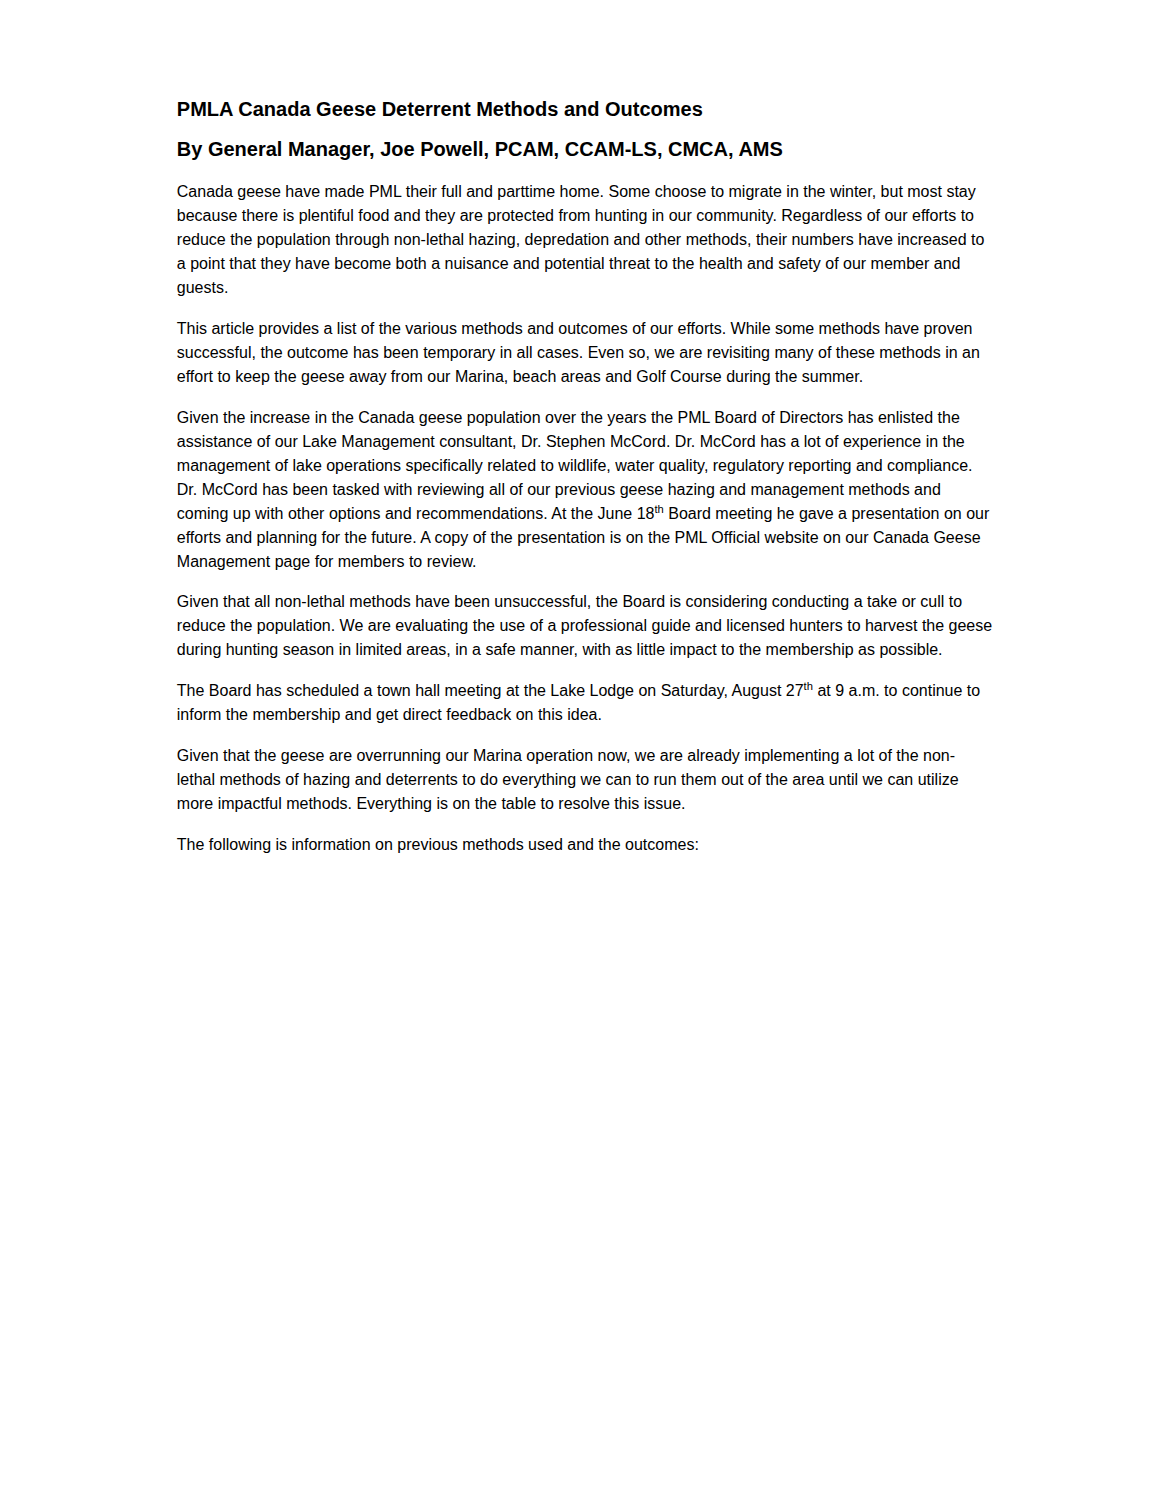PMLA Canada Geese Deterrent Methods and Outcomes
By General Manager, Joe Powell, PCAM, CCAM-LS, CMCA, AMS
Canada geese have made PML their full and parttime home. Some choose to migrate in the winter, but most stay because there is plentiful food and they are protected from hunting in our community. Regardless of our efforts to reduce the population through non-lethal hazing, depredation and other methods, their numbers have increased to a point that they have become both a nuisance and potential threat to the health and safety of our member and guests.
This article provides a list of the various methods and outcomes of our efforts. While some methods have proven successful, the outcome has been temporary in all cases. Even so, we are revisiting many of these methods in an effort to keep the geese away from our Marina, beach areas and Golf Course during the summer.
Given the increase in the Canada geese population over the years the PML Board of Directors has enlisted the assistance of our Lake Management consultant, Dr. Stephen McCord. Dr. McCord has a lot of experience in the management of lake operations specifically related to wildlife, water quality, regulatory reporting and compliance. Dr. McCord has been tasked with reviewing all of our previous geese hazing and management methods and coming up with other options and recommendations. At the June 18th Board meeting he gave a presentation on our efforts and planning for the future. A copy of the presentation is on the PML Official website on our Canada Geese Management page for members to review.
Given that all non-lethal methods have been unsuccessful, the Board is considering conducting a take or cull to reduce the population. We are evaluating the use of a professional guide and licensed hunters to harvest the geese during hunting season in limited areas, in a safe manner, with as little impact to the membership as possible.
The Board has scheduled a town hall meeting at the Lake Lodge on Saturday, August 27th at 9 a.m. to continue to inform the membership and get direct feedback on this idea.
Given that the geese are overrunning our Marina operation now, we are already implementing a lot of the non-lethal methods of hazing and deterrents to do everything we can to run them out of the area until we can utilize more impactful methods. Everything is on the table to resolve this issue.
The following is information on previous methods used and the outcomes: